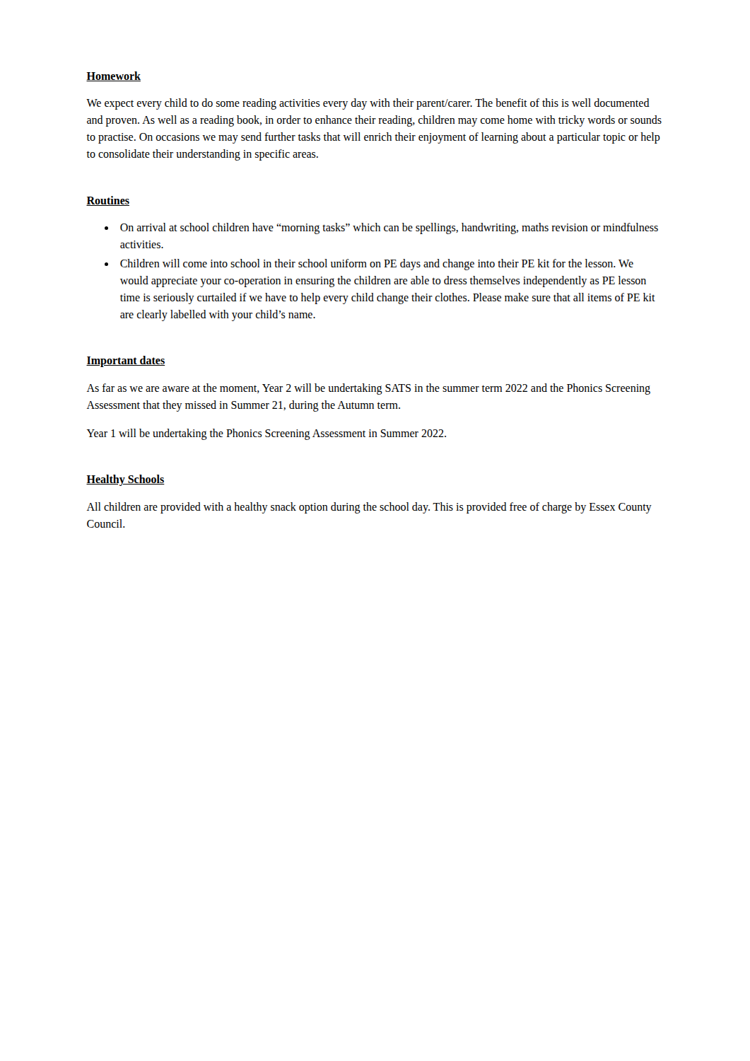Homework
We expect every child to do some reading activities every day with their parent/carer. The benefit of this is well documented and proven. As well as a reading book, in order to enhance their reading, children may come home with tricky words or sounds to practise. On occasions we may send further tasks that will enrich their enjoyment of learning about a particular topic or help to consolidate their understanding in specific areas.
Routines
On arrival at school children have “morning tasks” which can be spellings, handwriting, maths revision or mindfulness activities.
Children will come into school in their school uniform on PE days and change into their PE kit for the lesson. We would appreciate your co-operation in ensuring the children are able to dress themselves independently as PE lesson time is seriously curtailed if we have to help every child change their clothes. Please make sure that all items of PE kit are clearly labelled with your child’s name.
Important dates
As far as we are aware at the moment, Year 2 will be undertaking SATS in the summer term 2022 and the Phonics Screening Assessment that they missed in Summer 21, during the Autumn term.
Year 1 will be undertaking the Phonics Screening Assessment in Summer 2022.
Healthy Schools
All children are provided with a healthy snack option during the school day. This is provided free of charge by Essex County Council.